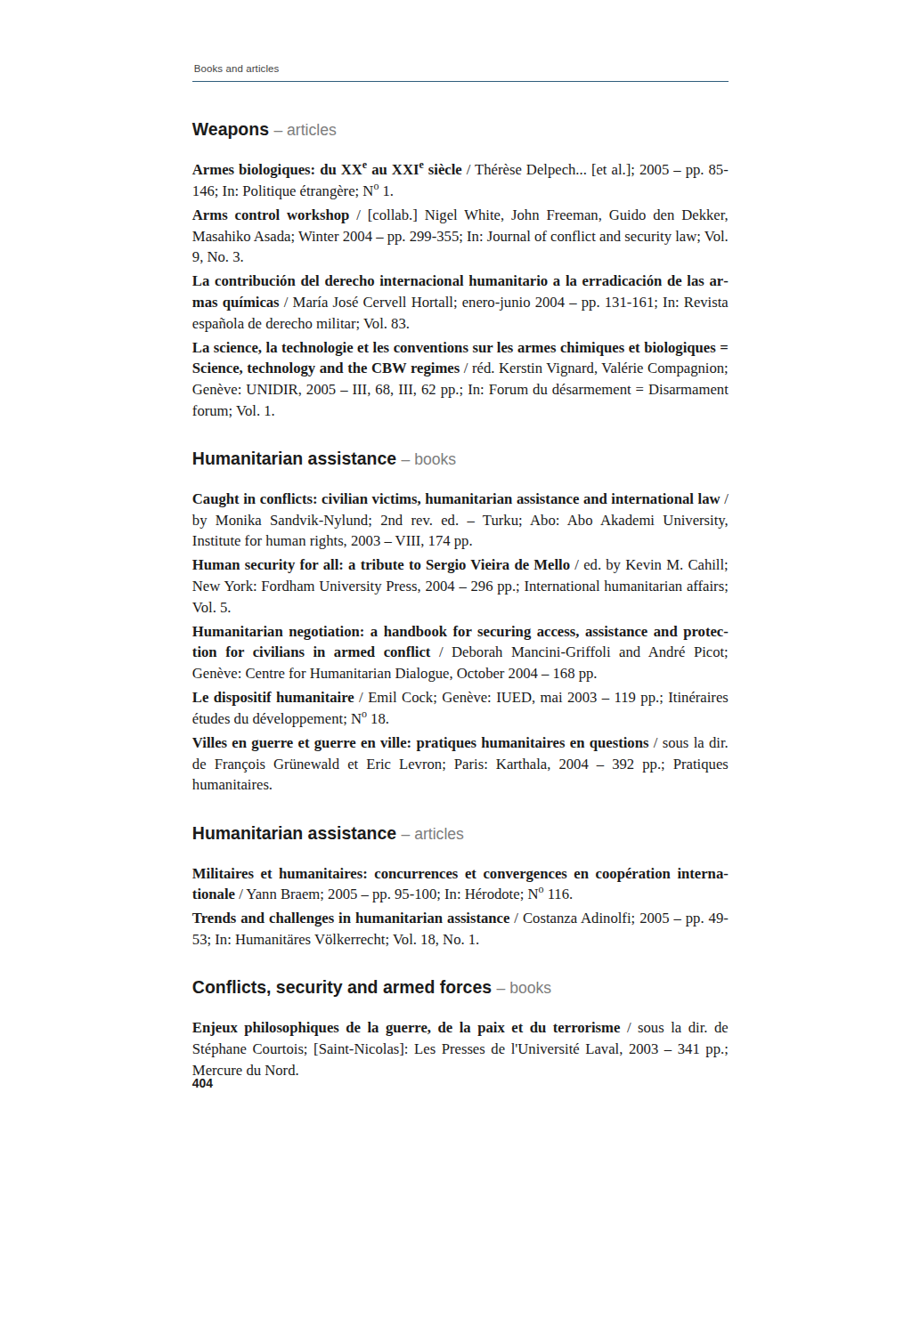Books and articles
Weapons – articles
Armes biologiques: du XXe au XXIe siècle / Thérèse Delpech... [et al.]; 2005 – pp. 85-146; In: Politique étrangère; No 1.
Arms control workshop / [collab.] Nigel White, John Freeman, Guido den Dekker, Masahiko Asada; Winter 2004 – pp. 299-355; In: Journal of conflict and security law; Vol. 9, No. 3.
La contribución del derecho internacional humanitario a la erradicación de las armas químicas / María José Cervell Hortall; enero-junio 2004 – pp. 131-161; In: Revista española de derecho militar; Vol. 83.
La science, la technologie et les conventions sur les armes chimiques et biologiques = Science, technology and the CBW regimes / réd. Kerstin Vignard, Valérie Compagnion; Genève: UNIDIR, 2005 – III, 68, III, 62 pp.; In: Forum du désarmement = Disarmament forum; Vol. 1.
Humanitarian assistance – books
Caught in conflicts: civilian victims, humanitarian assistance and international law / by Monika Sandvik-Nylund; 2nd rev. ed. – Turku; Abo: Abo Akademi University, Institute for human rights, 2003 – VIII, 174 pp.
Human security for all: a tribute to Sergio Vieira de Mello / ed. by Kevin M. Cahill; New York: Fordham University Press, 2004 – 296 pp.; International humanitarian affairs; Vol. 5.
Humanitarian negotiation: a handbook for securing access, assistance and protection for civilians in armed conflict / Deborah Mancini-Griffoli and André Picot; Genève: Centre for Humanitarian Dialogue, October 2004 – 168 pp.
Le dispositif humanitaire / Emil Cock; Genève: IUED, mai 2003 – 119 pp.; Itinéraires études du développement; No 18.
Villes en guerre et guerre en ville: pratiques humanitaires en questions / sous la dir. de François Grünewald et Eric Levron; Paris: Karthala, 2004 – 392 pp.; Pratiques humanitaires.
Humanitarian assistance – articles
Militaires et humanitaires: concurrences et convergences en coopération internationale / Yann Braem; 2005 – pp. 95-100; In: Hérodote; No 116.
Trends and challenges in humanitarian assistance / Costanza Adinolfi; 2005 – pp. 49-53; In: Humanitäres Völkerrecht; Vol. 18, No. 1.
Conflicts, security and armed forces – books
Enjeux philosophiques de la guerre, de la paix et du terrorisme / sous la dir. de Stéphane Courtois; [Saint-Nicolas]: Les Presses de l'Université Laval, 2003 – 341 pp.; Mercure du Nord.
404